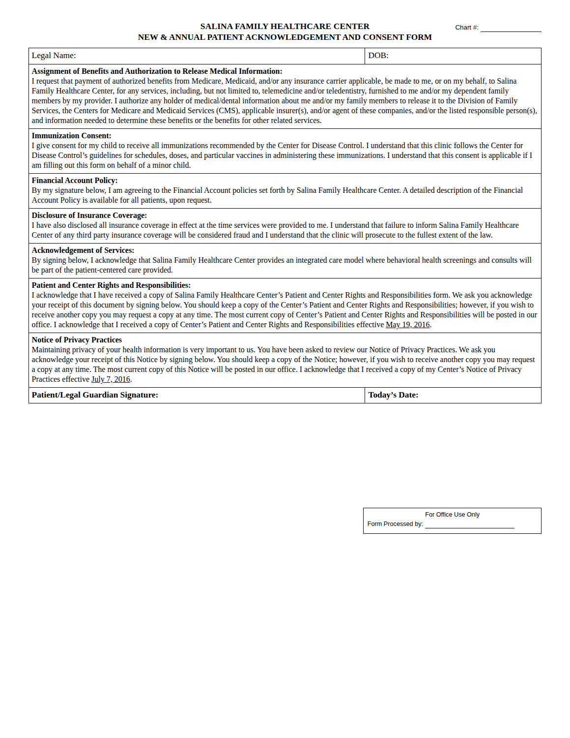Chart #:
SALINA FAMILY HEALTHCARE CENTER
NEW & ANNUAL PATIENT ACKNOWLEDGEMENT AND CONSENT FORM
| Legal Name: | DOB: |
| Assignment of Benefits and Authorization to Release Medical Information: I request that payment of authorized benefits from Medicare, Medicaid, and/or any insurance carrier applicable, be made to me, or on my behalf, to Salina Family Healthcare Center, for any services, including, but not limited to, telemedicine and/or teledentistry, furnished to me and/or my dependent family members by my provider. I authorize any holder of medical/dental information about me and/or my family members to release it to the Division of Family Services, the Centers for Medicare and Medicaid Services (CMS), applicable insurer(s), and/or agent of these companies, and/or the listed responsible person(s), and information needed to determine these benefits or the benefits for other related services. |
| Immunization Consent: I give consent for my child to receive all immunizations recommended by the Center for Disease Control. I understand that this clinic follows the Center for Disease Control’s guidelines for schedules, doses, and particular vaccines in administering these immunizations. I understand that this consent is applicable if I am filling out this form on behalf of a minor child. |
| Financial Account Policy: By my signature below, I am agreeing to the Financial Account policies set forth by Salina Family Healthcare Center. A detailed description of the Financial Account Policy is available for all patients, upon request. |
| Disclosure of Insurance Coverage: I have also disclosed all insurance coverage in effect at the time services were provided to me. I understand that failure to inform Salina Family Healthcare Center of any third party insurance coverage will be considered fraud and I understand that the clinic will prosecute to the fullest extent of the law. |
| Acknowledgement of Services: By signing below, I acknowledge that Salina Family Healthcare Center provides an integrated care model where behavioral health screenings and consults will be part of the patient-centered care provided. |
| Patient and Center Rights and Responsibilities: I acknowledge that I have received a copy of Salina Family Healthcare Center’s Patient and Center Rights and Responsibilities form. We ask you acknowledge your receipt of this document by signing below. You should keep a copy of the Center’s Patient and Center Rights and Responsibilities; however, if you wish to receive another copy you may request a copy at any time. The most current copy of Center’s Patient and Center Rights and Responsibilities will be posted in our office. I acknowledge that I received a copy of Center’s Patient and Center Rights and Responsibilities effective May 19, 2016 . |
| Notice of Privacy Practices Maintaining privacy of your health information is very important to us. You have been asked to review our Notice of Privacy Practices. We ask you acknowledge your receipt of this Notice by signing below. You should keep a copy of the Notice; however, if you wish to receive another copy you may request a copy at any time. The most current copy of this Notice will be posted in our office. I acknowledge that I received a copy of my Center’s Notice of Privacy Practices effective July 7, 2016 . |
| Patient/Legal Guardian Signature: | Today’s Date: |
For Office Use Only
Form Processed by: